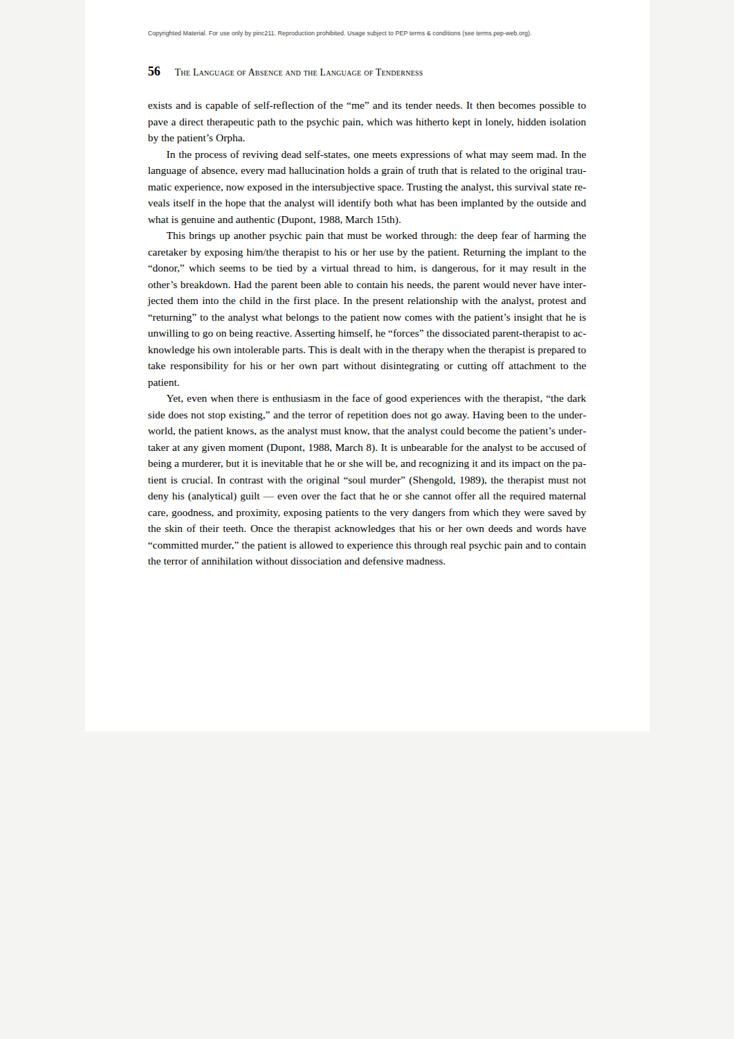Copyrighted Material. For use only by pinc211. Reproduction prohibited. Usage subject to PEP terms & conditions (see terms.pep-web.org).
56 The Language of Absence and the Language of Tenderness
exists and is capable of self-reflection of the “me” and its tender needs. It then becomes possible to pave a direct therapeutic path to the psychic pain, which was hitherto kept in lonely, hidden isolation by the patient’s Orpha.
In the process of reviving dead self-states, one meets expressions of what may seem mad. In the language of absence, every mad hallucination holds a grain of truth that is related to the original traumatic experience, now exposed in the intersubjective space. Trusting the analyst, this survival state reveals itself in the hope that the analyst will identify both what has been implanted by the outside and what is genuine and authentic (Dupont, 1988, March 15th).
This brings up another psychic pain that must be worked through: the deep fear of harming the caretaker by exposing him/the therapist to his or her use by the patient. Returning the implant to the “donor,” which seems to be tied by a virtual thread to him, is dangerous, for it may result in the other’s breakdown. Had the parent been able to contain his needs, the parent would never have interjected them into the child in the first place. In the present relationship with the analyst, protest and “returning” to the analyst what belongs to the patient now comes with the patient’s insight that he is unwilling to go on being reactive. Asserting himself, he “forces” the dissociated parent-therapist to acknowledge his own intolerable parts. This is dealt with in the therapy when the therapist is prepared to take responsibility for his or her own part without disintegrating or cutting off attachment to the patient.
Yet, even when there is enthusiasm in the face of good experiences with the therapist, “the dark side does not stop existing,” and the terror of repetition does not go away. Having been to the underworld, the patient knows, as the analyst must know, that the analyst could become the patient’s undertaker at any given moment (Dupont, 1988, March 8). It is unbearable for the analyst to be accused of being a murderer, but it is inevitable that he or she will be, and recognizing it and its impact on the patient is crucial. In contrast with the original “soul murder” (Shengold, 1989), the therapist must not deny his (analytical) guilt — even over the fact that he or she cannot offer all the required maternal care, goodness, and proximity, exposing patients to the very dangers from which they were saved by the skin of their teeth. Once the therapist acknowledges that his or her own deeds and words have “committed murder,” the patient is allowed to experience this through real psychic pain and to contain the terror of annihilation without dissociation and defensive madness.